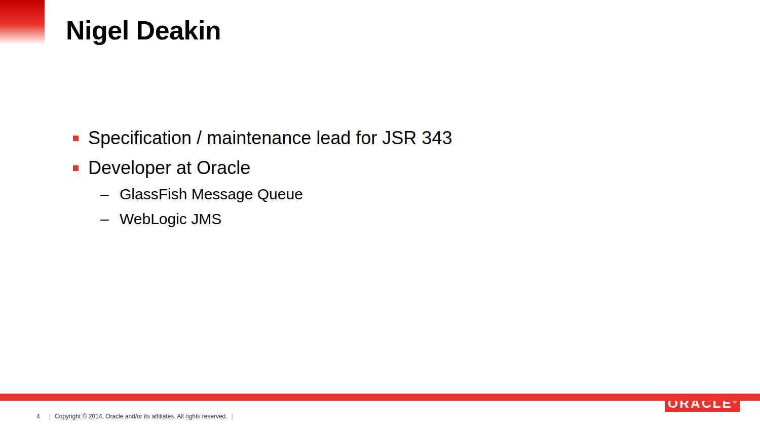Nigel Deakin
Specification / maintenance lead for JSR 343
Developer at Oracle
GlassFish Message Queue
WebLogic JMS
ORACLE®
4|Copyright © 2014, Oracle and/or its affiliates. All rights reserved.|